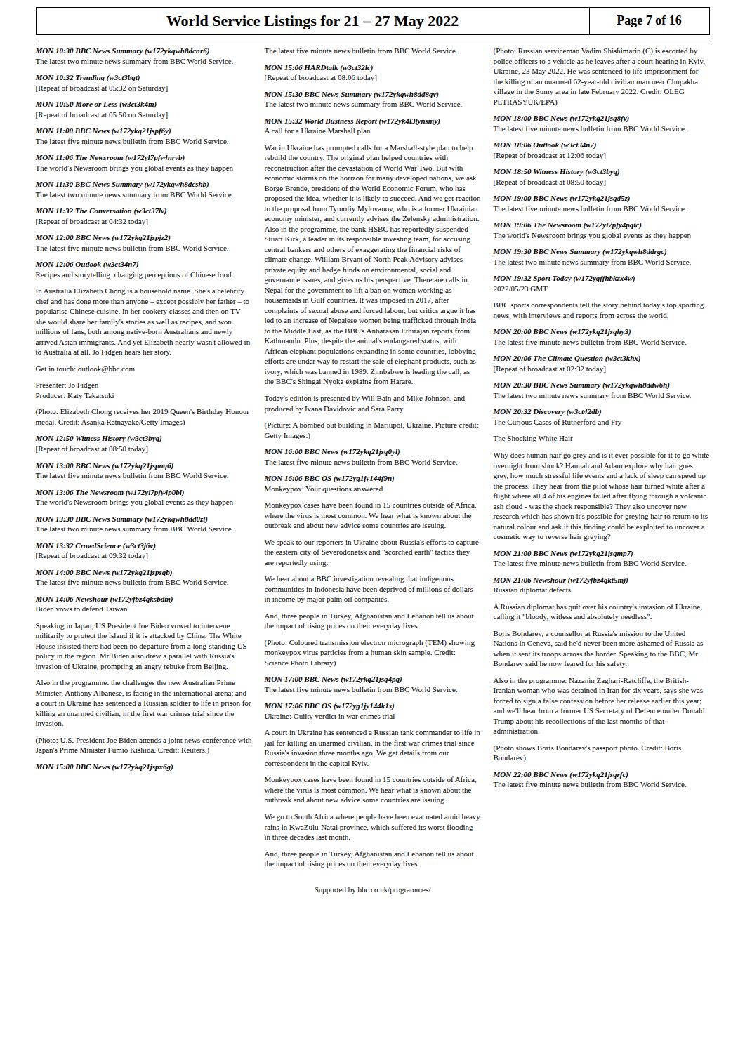World Service Listings for 21 – 27 May 2022
Page 7 of 16
MON 10:30 BBC News Summary (w172ykqwh8dcnr6)
The latest two minute news summary from BBC World Service.
MON 10:32 Trending (w3ct3bqt)
[Repeat of broadcast at 05:32 on Saturday]
MON 10:50 More or Less (w3ct3k4m)
[Repeat of broadcast at 05:50 on Saturday]
MON 11:00 BBC News (w172ykq21jspf6y)
The latest five minute news bulletin from BBC World Service.
MON 11:06 The Newsroom (w172yl7pfy4nrvb)
The world's Newsroom brings you global events as they happen
MON 11:30 BBC News Summary (w172ykqwh8dcshb)
The latest two minute news summary from BBC World Service.
MON 11:32 The Conversation (w3ct37lv)
[Repeat of broadcast at 04:32 today]
MON 12:00 BBC News (w172ykq21jspjz2)
The latest five minute news bulletin from BBC World Service.
MON 12:06 Outlook (w3ct34n7)
Recipes and storytelling: changing perceptions of Chinese food
In Australia Elizabeth Chong is a household name. She's a celebrity chef and has done more than anyone – except possibly her father – to popularise Chinese cuisine. In her cookery classes and then on TV she would share her family's stories as well as recipes, and won millions of fans, both among native-born Australians and newly arrived Asian immigrants. And yet Elizabeth nearly wasn't allowed in to Australia at all. Jo Fidgen hears her story.
Get in touch: outlook@bbc.com
Presenter: Jo Fidgen
Producer: Katy Takatsuki
(Photo: Elizabeth Chong receives her 2019 Queen's Birthday Honour medal. Credit: Asanka Ratnayake/Getty Images)
MON 12:50 Witness History (w3ct3byq)
[Repeat of broadcast at 08:50 today]
MON 13:00 BBC News (w172ykq21jspnq6)
The latest five minute news bulletin from BBC World Service.
MON 13:06 The Newsroom (w172yl7pfy4p0bl)
The world's Newsroom brings you global events as they happen
MON 13:30 BBC News Summary (w172ykqwh8dd0zl)
The latest two minute news summary from BBC World Service.
MON 13:32 CrowdScience (w3ct3j6v)
[Repeat of broadcast at 09:32 today]
MON 14:00 BBC News (w172ykq21jspsgb)
The latest five minute news bulletin from BBC World Service.
MON 14:06 Newshour (w172yfbz4qksbdm)
Biden vows to defend Taiwan
Speaking in Japan, US President Joe Biden vowed to intervene militarily to protect the island if it is attacked by China. The White House insisted there had been no departure from a long-standing US policy in the region. Mr Biden also drew a parallel with Russia's invasion of Ukraine, prompting an angry rebuke from Beijing.
Also in the programme: the challenges the new Australian Prime Minister, Anthony Albanese, is facing in the international arena; and a court in Ukraine has sentenced a Russian soldier to life in prison for killing an unarmed civilian, in the first war crimes trial since the invasion.
(Photo: U.S. President Joe Biden attends a joint news conference with Japan's Prime Minister Fumio Kishida. Credit: Reuters.)
MON 15:00 BBC News (w172ykq21jspx6g)
The latest five minute news bulletin from BBC World Service.
MON 15:06 HARDtalk (w3ct32lc)
[Repeat of broadcast at 08:06 today]
MON 15:30 BBC News Summary (w172ykqwh8dd8gv)
The latest two minute news summary from BBC World Service.
MON 15:32 World Business Report (w172yk4l3lynsmy)
A call for a Ukraine Marshall plan
War in Ukraine has prompted calls for a Marshall-style plan to help rebuild the country. The original plan helped countries with reconstruction after the devastation of World War Two. But with economic storms on the horizon for many developed nations, we ask Borge Brende, president of the World Economic Forum, who has proposed the idea, whether it is likely to succeed. And we get reaction to the proposal from Tymofiy Mylovanov, who is a former Ukrainian economy minister, and currently advises the Zelensky administration. Also in the programme, the bank HSBC has reportedly suspended Stuart Kirk, a leader in its responsible investing team, for accusing central bankers and others of exaggerating the financial risks of climate change. William Bryant of North Peak Advisory advises private equity and hedge funds on environmental, social and governance issues, and gives us his perspective. There are calls in Nepal for the government to lift a ban on women working as housemaids in Gulf countries. It was imposed in 2017, after complaints of sexual abuse and forced labour, but critics argue it has led to an increase of Nepalese women being trafficked through India to the Middle East, as the BBC's Anbarasan Ethirajan reports from Kathmandu. Plus, despite the animal's endangered status, with African elephant populations expanding in some countries, lobbying efforts are under way to restart the sale of elephant products, such as ivory, which was banned in 1989. Zimbabwe is leading the call, as the BBC's Shingai Nyoka explains from Harare.
Today's edition is presented by Will Bain and Mike Johnson, and produced by Ivana Davidovic and Sara Parry.
(Picture: A bombed out building in Mariupol, Ukraine. Picture credit: Getty Images.)
MON 16:00 BBC News (w172ykq21jsq0yl)
The latest five minute news bulletin from BBC World Service.
MON 16:06 BBC OS (w172yg1jy144f9n)
Monkeypox: Your questions answered
Monkeypox cases have been found in 15 countries outside of Africa, where the virus is most common. We hear what is known about the outbreak and about new advice some countries are issuing.
We speak to our reporters in Ukraine about Russia's efforts to capture the eastern city of Severodonetsk and "scorched earth" tactics they are reportedly using.
We hear about a BBC investigation revealing that indigenous communities in Indonesia have been deprived of millions of dollars in income by major palm oil companies.
And, three people in Turkey, Afghanistan and Lebanon tell us about the impact of rising prices on their everyday lives.
(Photo: Coloured transmission electron micrograph (TEM) showing monkeypox virus particles from a human skin sample. Credit: Science Photo Library)
MON 17:00 BBC News (w172ykq21jsq4pq)
The latest five minute news bulletin from BBC World Service.
MON 17:06 BBC OS (w172yg1jy144k1s)
Ukraine: Guilty verdict in war crimes trial
A court in Ukraine has sentenced a Russian tank commander to life in jail for killing an unarmed civilian, in the first war crimes trial since Russia's invasion three months ago. We get details from our correspondent in the capital Kyiv.
Monkeypox cases have been found in 15 countries outside of Africa, where the virus is most common. We hear what is known about the outbreak and about new advice some countries are issuing.
We go to South Africa where people have been evacuated amid heavy rains in KwaZulu-Natal province, which suffered its worst flooding in three decades last month.
And, three people in Turkey, Afghanistan and Lebanon tell us about the impact of rising prices on their everyday lives.
(Photo: Russian serviceman Vadim Shishimarin (C) is escorted by police officers to a vehicle as he leaves after a court hearing in Kyiv, Ukraine, 23 May 2022. He was sentenced to life imprisonment for the killing of an unarmed 62-year-old civilian man near Chupakha village in the Sumy area in late February 2022. Credit: OLEG PETRASYUK/EPA)
MON 18:00 BBC News (w172ykq21jsq8fv)
The latest five minute news bulletin from BBC World Service.
MON 18:06 Outlook (w3ct34n7)
[Repeat of broadcast at 12:06 today]
MON 18:50 Witness History (w3ct3byq)
[Repeat of broadcast at 08:50 today]
MON 19:00 BBC News (w172ykq21jsqd5z)
The latest five minute news bulletin from BBC World Service.
MON 19:06 The Newsroom (w172yl7pfy4pqtc)
The world's Newsroom brings you global events as they happen
MON 19:30 BBC News Summary (w172ykqwh8ddrgc)
The latest two minute news summary from BBC World Service.
MON 19:32 Sport Today (w172ygffhbkzx4w)
2022/05/23 GMT
BBC sports correspondents tell the story behind today's top sporting news, with interviews and reports from across the world.
MON 20:00 BBC News (w172ykq21jsqhy3)
The latest five minute news bulletin from BBC World Service.
MON 20:06 The Climate Question (w3ct3khx)
[Repeat of broadcast at 02:32 today]
MON 20:30 BBC News Summary (w172ykqwh8ddw6h)
The latest two minute news summary from BBC World Service.
MON 20:32 Discovery (w3ct42db)
The Curious Cases of Rutherford and Fry
The Shocking White Hair
Why does human hair go grey and is it ever possible for it to go white overnight from shock? Hannah and Adam explore why hair goes grey, how much stressful life events and a lack of sleep can speed up the process. They hear from the pilot whose hair turned white after a flight where all 4 of his engines failed after flying through a volcanic ash cloud - was the shock responsible? They also uncover new research which has shown it's possible for greying hair to return to its natural colour and ask if this finding could be exploited to uncover a cosmetic way to reverse hair greying?
MON 21:00 BBC News (w172ykq21jsqmp7)
The latest five minute news bulletin from BBC World Service.
MON 21:06 Newshour (w172yfbz4qkt5mj)
Russian diplomat defects
A Russian diplomat has quit over his country's invasion of Ukraine, calling it "bloody, witless and absolutely needless".
Boris Bondarev, a counsellor at Russia's mission to the United Nations in Geneva, said he'd never been more ashamed of Russia as when it sent its troops across the border. Speaking to the BBC, Mr Bondarev said he now feared for his safety.
Also in the programme: Nazanin Zaghari-Ratcliffe, the British-Iranian woman who was detained in Iran for six years, says she was forced to sign a false confession before her release earlier this year; and we'll hear from a former US Secretary of Defence under Donald Trump about his recollections of the last months of that administration.
(Photo shows Boris Bondarev's passport photo. Credit: Boris Bondarev)
MON 22:00 BBC News (w172ykq21jsqrfc)
The latest five minute news bulletin from BBC World Service.
Supported by bbc.co.uk/programmes/